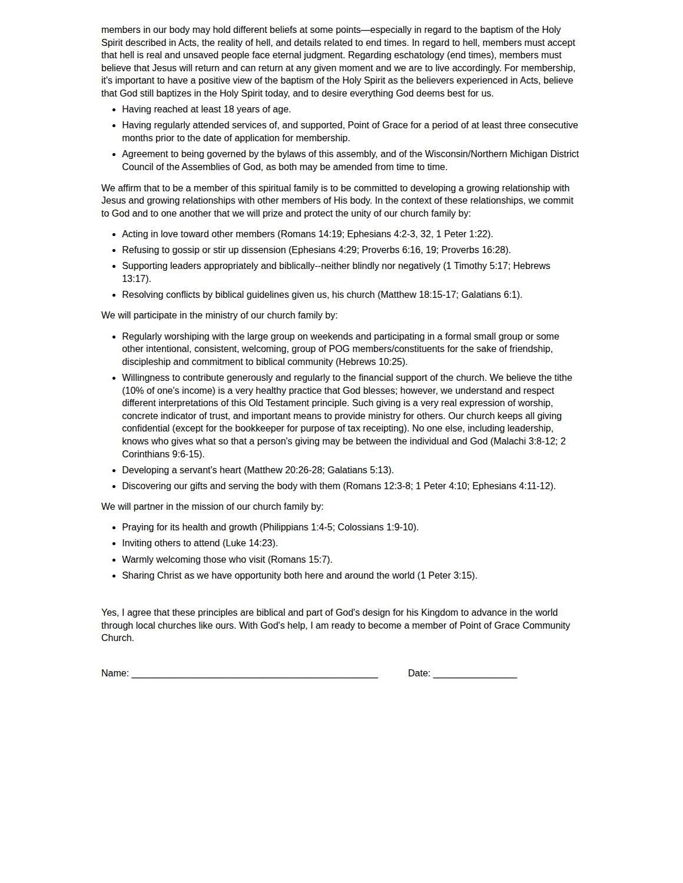members in our body may hold different beliefs at some points—especially in regard to the baptism of the Holy Spirit described in Acts, the reality of hell, and details related to end times. In regard to hell, members must accept that hell is real and unsaved people face eternal judgment. Regarding eschatology (end times), members must believe that Jesus will return and can return at any given moment and we are to live accordingly. For membership, it's important to have a positive view of the baptism of the Holy Spirit as the believers experienced in Acts, believe that God still baptizes in the Holy Spirit today, and to desire everything God deems best for us.
Having reached at least 18 years of age.
Having regularly attended services of, and supported, Point of Grace for a period of at least three consecutive months prior to the date of application for membership.
Agreement to being governed by the bylaws of this assembly, and of the Wisconsin/Northern Michigan District Council of the Assemblies of God, as both may be amended from time to time.
We affirm that to be a member of this spiritual family is to be committed to developing a growing relationship with Jesus and growing relationships with other members of His body. In the context of these relationships, we commit to God and to one another that we will prize and protect the unity of our church family by:
Acting in love toward other members (Romans 14:19; Ephesians 4:2-3, 32, 1 Peter 1:22).
Refusing to gossip or stir up dissension (Ephesians 4:29; Proverbs 6:16, 19; Proverbs 16:28).
Supporting leaders appropriately and biblically--neither blindly nor negatively (1 Timothy 5:17; Hebrews 13:17).
Resolving conflicts by biblical guidelines given us, his church (Matthew 18:15-17; Galatians 6:1).
We will participate in the ministry of our church family by:
Regularly worshiping with the large group on weekends and participating in a formal small group or some other intentional, consistent, welcoming, group of POG members/constituents for the sake of friendship, discipleship and commitment to biblical community (Hebrews 10:25).
Willingness to contribute generously and regularly to the financial support of the church. We believe the tithe (10% of one's income) is a very healthy practice that God blesses; however, we understand and respect different interpretations of this Old Testament principle. Such giving is a very real expression of worship, concrete indicator of trust, and important means to provide ministry for others. Our church keeps all giving confidential (except for the bookkeeper for purpose of tax receipting). No one else, including leadership, knows who gives what so that a person's giving may be between the individual and God (Malachi 3:8-12; 2 Corinthians 9:6-15).
Developing a servant's heart (Matthew 20:26-28; Galatians 5:13).
Discovering our gifts and serving the body with them (Romans 12:3-8; 1 Peter 4:10; Ephesians 4:11-12).
We will partner in the mission of our church family by:
Praying for its health and growth (Philippians 1:4-5; Colossians 1:9-10).
Inviting others to attend (Luke 14:23).
Warmly welcoming those who visit (Romans 15:7).
Sharing Christ as we have opportunity both here and around the world (1 Peter 3:15).
Yes, I agree that these principles are biblical and part of God's design for his Kingdom to advance in the world through local churches like ours. With God's help, I am ready to become a member of Point of Grace Community Church.
Name: _______________________________________________ Date: ________________